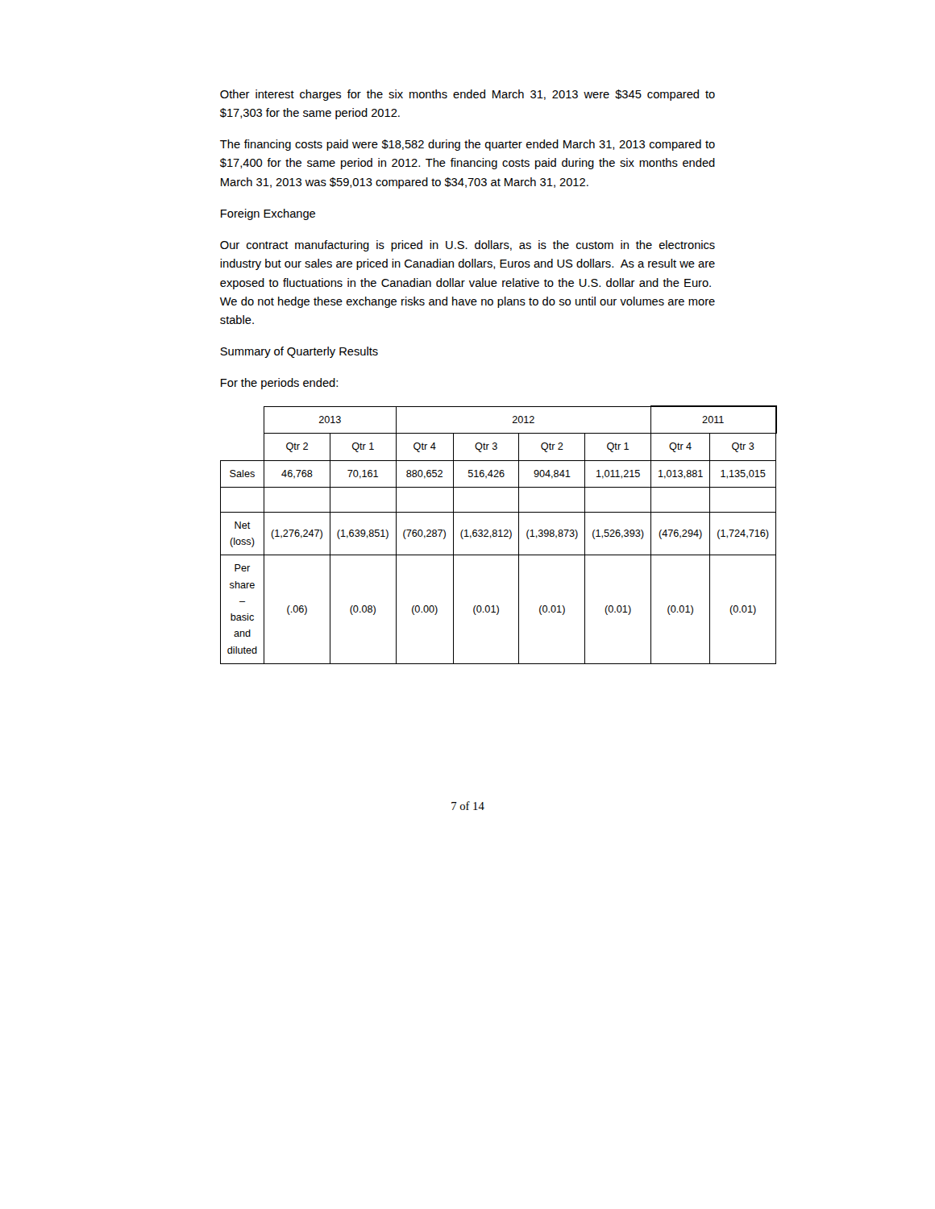Other interest charges for the six months ended March 31, 2013 were $345 compared to $17,303 for the same period 2012.
The financing costs paid were $18,582 during the quarter ended March 31, 2013 compared to $17,400 for the same period in 2012. The financing costs paid during the six months ended March 31, 2013 was $59,013 compared to $34,703 at March 31, 2012.
Foreign Exchange
Our contract manufacturing is priced in U.S. dollars, as is the custom in the electronics industry but our sales are priced in Canadian dollars, Euros and US dollars. As a result we are exposed to fluctuations in the Canadian dollar value relative to the U.S. dollar and the Euro. We do not hedge these exchange risks and have no plans to do so until our volumes are more stable.
Summary of Quarterly Results
For the periods ended:
| | 2013 | 2012 | 2011 |
| | Qtr 2 | Qtr 1 | Qtr 4 | Qtr 3 | Qtr 2 | Qtr 1 | Qtr 4 | Qtr 3 |
| Sales | 46,768 | 70,161 | 880,652 | 516,426 | 904,841 | 1,011,215 | 1,013,881 | 1,135,015 |
| Net (loss) | (1,276,247) | (1,639,851) | (760,287) | (1,632,812) | (1,398,873) | (1,526,393) | (476,294) | (1,724,716) |
| Per share – basic and diluted | (.06) | (0.08) | (0.00) | (0.01) | (0.01) | (0.01) | (0.01) | (0.01) |
7 of 14